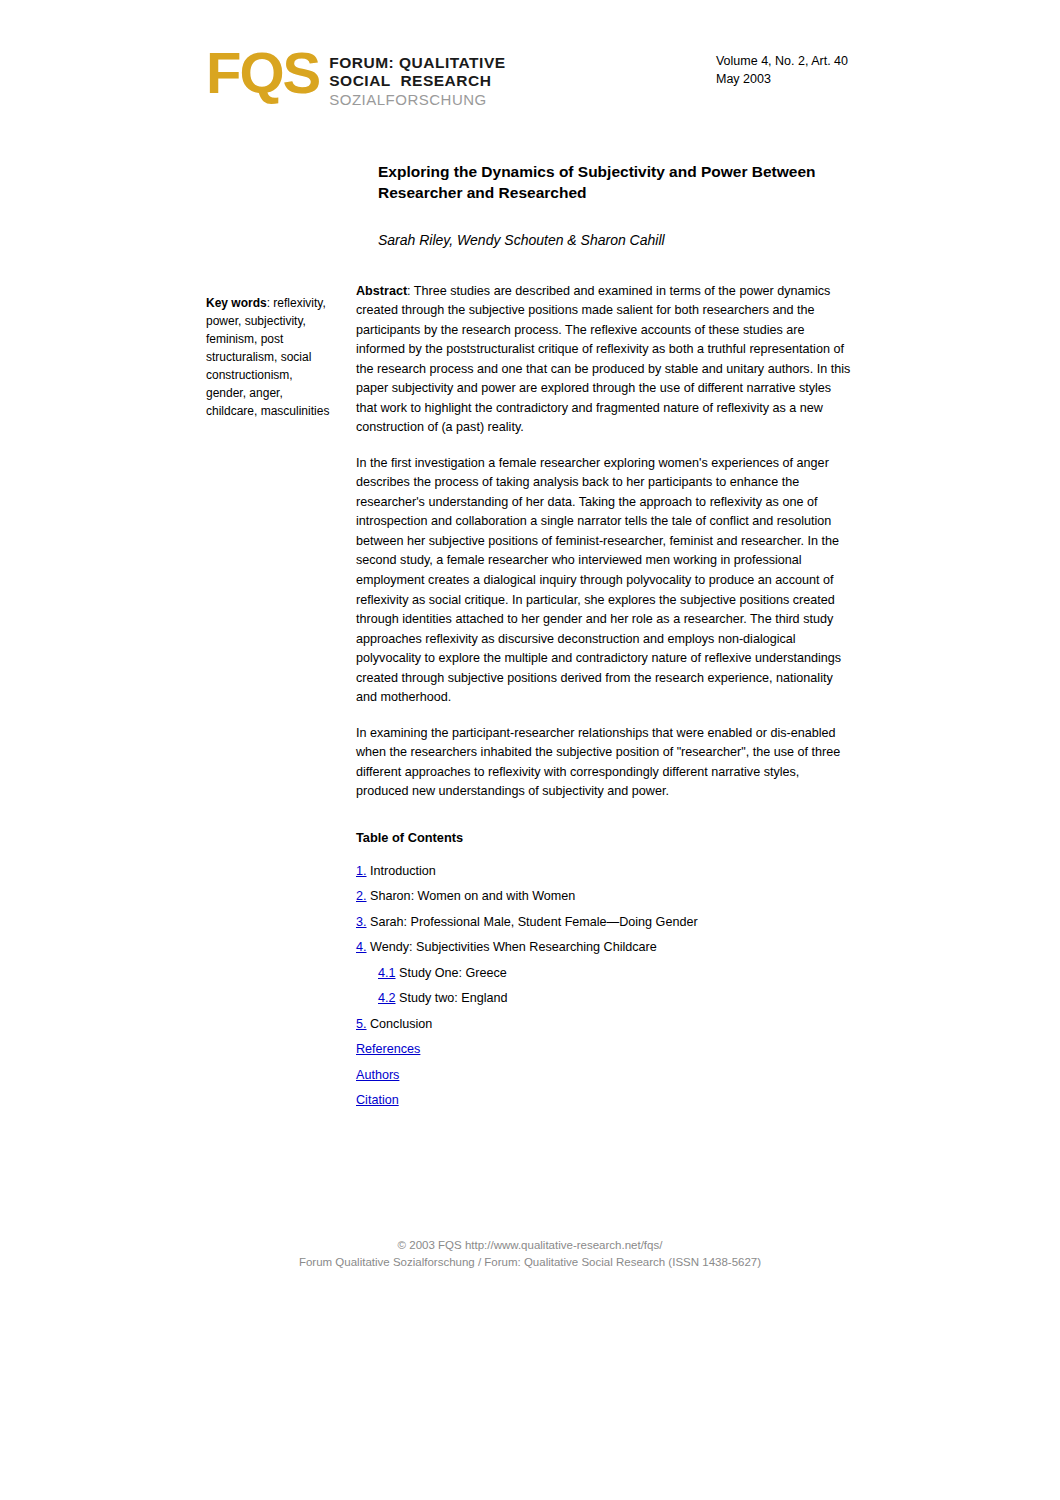FQS
FORUM: QUALITATIVE
SOCIAL RESEARCH
SOZIALFORSCHUNG
Volume 4, No. 2, Art. 40
May 2003
Exploring the Dynamics of Subjectivity and Power Between
Researcher and Researched
Sarah Riley, Wendy Schouten & Sharon Cahill
Key words: reflexivity, power, subjectivity, feminism, post structuralism, social construc­tionism, gender, anger, childcare, masculinities
Abstract: Three studies are described and examined in terms of the power dynamics created through the subjective positions made salient for both researchers and the participants by the research process. The reflexive accounts of these studies are informed by the poststructuralist critique of reflexivity as both a truthful representation of the research process and one that can be produced by stable and unitary authors. In this paper subjectivity and power are explored through the use of different narrative styles that work to highlight the contradictory and fragmented nature of reflexivity as a new construction of (a past) reality.
In the first investigation a female researcher exploring women's experiences of anger describes the process of taking analysis back to her participants to enhance the researcher's understanding of her data. Taking the approach to reflexivity as one of introspection and collaboration a single narrator tells the tale of conflict and resolution between her subjective positions of feminist-researcher, feminist and researcher. In the second study, a female researcher who interviewed men working in professional employment creates a dialogical inquiry through polyvocality to produce an account of reflexivity as social critique. In particular, she explores the subjective positions created through identities attached to her gender and her role as a researcher. The third study approaches reflexivity as discursive deconstruction and employs non-dialogical polyvocality to explore the multiple and contradictory nature of reflexive understandings created through subjective positions derived from the research experience, nationality and motherhood.
In examining the participant-researcher relationships that were enabled or dis-enabled when the researchers inhabited the subjective position of "researcher", the use of three different approaches to reflexivity with correspondingly different narrative styles, produced new understandings of subjectivity and power.
Table of Contents
1. Introduction
2. Sharon: Women on and with Women
3. Sarah: Professional Male, Student Female—Doing Gender
4. Wendy: Subjectivities When Researching Childcare
4.1 Study One: Greece
4.2 Study two: England
5. Conclusion
References
Authors
Citation
© 2003 FQS http://www.qualitative-research.net/fqs/
Forum Qualitative Sozialforschung / Forum: Qualitative Social Research (ISSN 1438-5627)